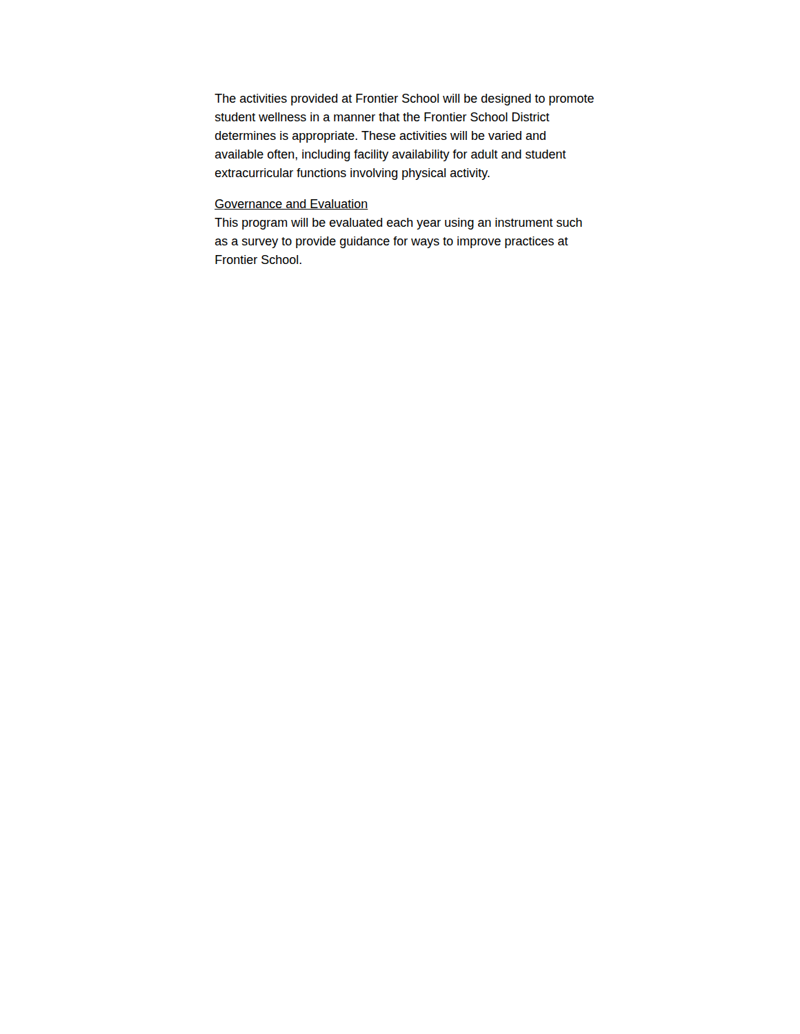The activities provided at Frontier School will be designed to promote student wellness in a manner that the Frontier School District determines is appropriate. These activities will be varied and available often, including facility availability for adult and student extracurricular functions involving physical activity.
Governance and Evaluation
This program will be evaluated each year using an instrument such as a survey to provide guidance for ways to improve practices at Frontier School.